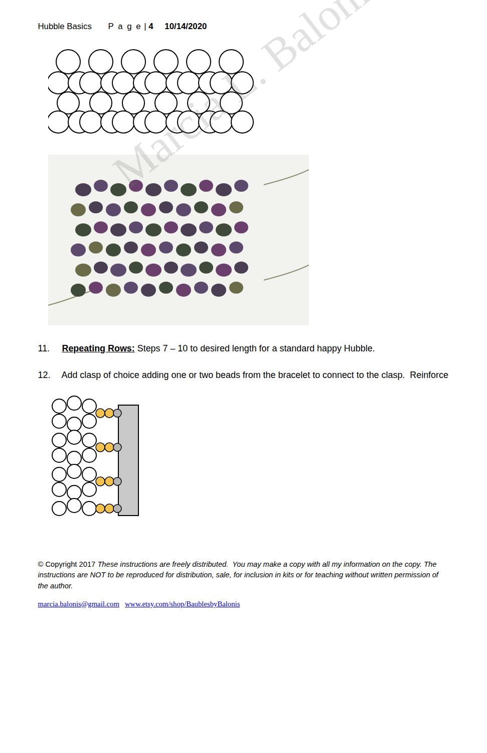Marcia L. Balonis
Hubble Basics P a g e | 4 10/14/2020
11. Repeating Rows: Steps 7 – 10 to desired length for a standard happy Hubble.
12. Add clasp of choice adding one or two beads from the bracelet to connect to the clasp. Reinforce
© Copyright 2017 These instructions are freely distributed. You may make a copy with all my information on the copy. The instructions are NOT to be reproduced for distribution, sale, for inclusion in kits or for teaching without written permission of the author.
marcia.balonis@gmail.com www.etsy.com/shop/BaublesbyBalonis